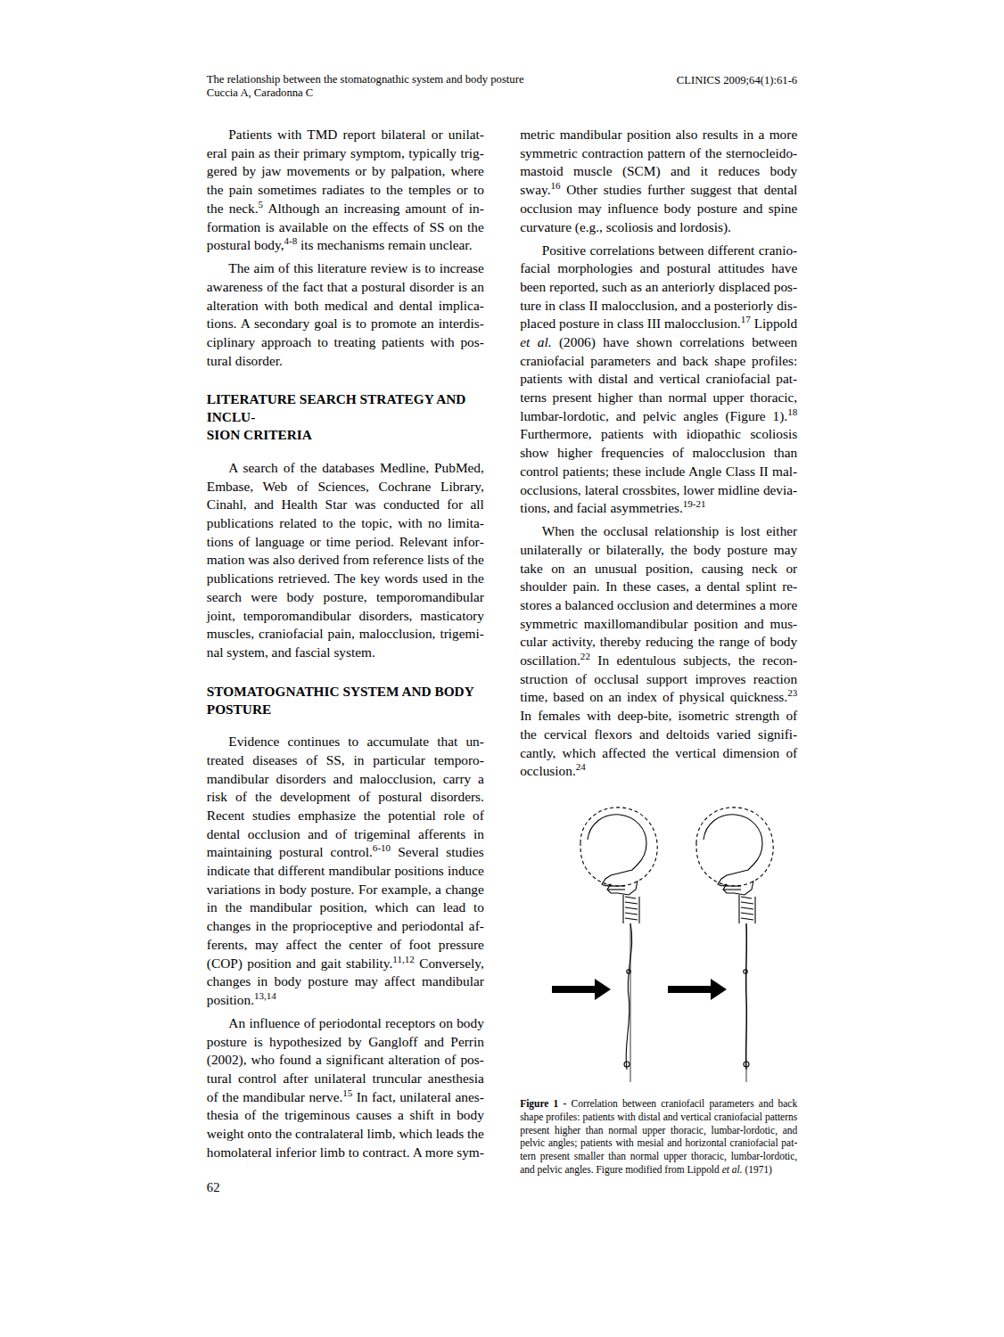The relationship between the stomatognathic system and body posture
Cuccia A, Caradonna C
CLINICS 2009;64(1):61-6
Patients with TMD report bilateral or unilateral pain as their primary symptom, typically triggered by jaw movements or by palpation, where the pain sometimes radiates to the temples or to the neck.5 Although an increasing amount of information is available on the effects of SS on the postural body,4-8 its mechanisms remain unclear.
The aim of this literature review is to increase awareness of the fact that a postural disorder is an alteration with both medical and dental implications. A secondary goal is to promote an interdisciplinary approach to treating patients with postural disorder.
LITERATURE SEARCH STRATEGY AND INCLU-
SION CRITERIA
A search of the databases Medline, PubMed, Embase, Web of Sciences, Cochrane Library, Cinahl, and Health Star was conducted for all publications related to the topic, with no limitations of language or time period. Relevant information was also derived from reference lists of the publications retrieved. The key words used in the search were body posture, temporomandibular joint, temporomandibular disorders, masticatory muscles, craniofacial pain, malocclusion, trigeminal system, and fascial system.
STOMATOGNATHIC SYSTEM AND BODY POSTURE
Evidence continues to accumulate that untreated diseases of SS, in particular temporomandibular disorders and malocclusion, carry a risk of the development of postural disorders. Recent studies emphasize the potential role of dental occlusion and of trigeminal afferents in maintaining postural control.6-10 Several studies indicate that different mandibular positions induce variations in body posture. For example, a change in the mandibular position, which can lead to changes in the proprioceptive and periodontal afferents, may affect the center of foot pressure (COP) position and gait stability.11,12 Conversely, changes in body posture may affect mandibular position.13,14
An influence of periodontal receptors on body posture is hypothesized by Gangloff and Perrin (2002), who found a significant alteration of postural control after unilateral truncular anesthesia of the mandibular nerve.15 In fact, unilateral anesthesia of the trigeminous causes a shift in body weight onto the contralateral limb, which leads the homolateral inferior limb to contract. A more symmetric mandibular position also results in a more symmetric contraction pattern of the sternocleidomastoid muscle (SCM) and it reduces body sway.16 Other studies further suggest that dental occlusion may influence body posture and spine curvature (e.g., scoliosis and lordosis).
Positive correlations between different cranio-facial morphologies and postural attitudes have been reported, such as an anteriorly displaced posture in class II malocclusion, and a posteriorly displaced posture in class III malocclusion.17 Lippold et al. (2006) have shown correlations between craniofacial parameters and back shape profiles: patients with distal and vertical craniofacial patterns present higher than normal upper thoracic, lumbar-lordotic, and pelvic angles (Figure 1).18 Furthermore, patients with idiopathic scoliosis show higher frequencies of malocclusion than control patients; these include Angle Class II malocclusions, lateral crossbites, lower midline deviations, and facial asymmetries.19-21
When the occlusal relationship is lost either unilaterally or bilaterally, the body posture may take on an unusual position, causing neck or shoulder pain. In these cases, a dental splint restores a balanced occlusion and determines a more symmetric maxillomandibular position and muscular activity, thereby reducing the range of body oscillation.22 In edentulous subjects, the reconstruction of occlusal support improves reaction time, based on an index of physical quickness.23 In females with deep-bite, isometric strength of the cervical flexors and deltoids varied significantly, which affected the vertical dimension of occlusion.24
Figure 1 - Correlation between craniofacil parameters and back shape profiles: patients with distal and vertical craniofacial patterns present higher than normal upper thoracic, lumbar-lordotic, and pelvic angles; patients with mesial and horizontal craniofacial pattern present smaller than normal upper thoracic, lumbar-lordotic, and pelvic angles. Figure modified from Lippold et al. (1971)
62